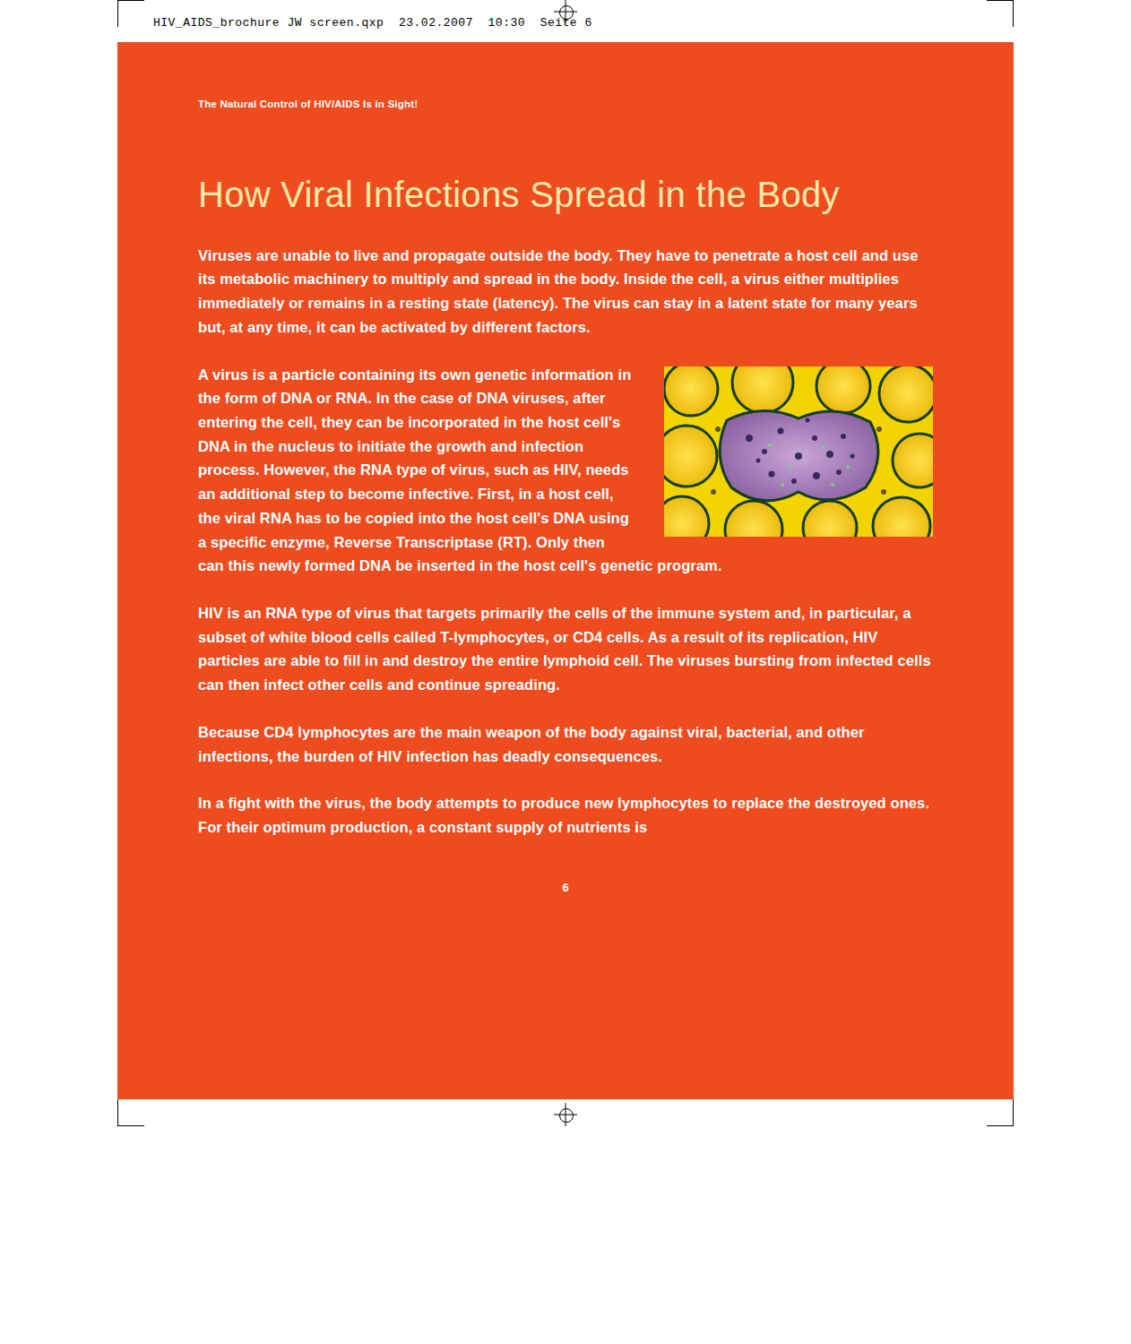HIV_AIDS_brochure JW screen.qxp 23.02.2007 10:30 Seite 6
The Natural Control of HIV/AIDS Is in Sight!
How Viral Infections Spread in the Body
Viruses are unable to live and propagate outside the body. They have to penetrate a host cell and use its metabolic machinery to multiply and spread in the body. Inside the cell, a virus either multiplies immediately or remains in a resting state (latency). The virus can stay in a latent state for many years but, at any time, it can be activated by different factors.
A virus is a particle containing its own genetic information in the form of DNA or RNA. In the case of DNA viruses, after entering the cell, they can be incorporated in the host cell's DNA in the nucleus to initiate the growth and infection process. However, the RNA type of virus, such as HIV, needs an additional step to become infective. First, in a host cell, the viral RNA has to be copied into the host cell's DNA using a specific enzyme, Reverse Transcriptase (RT). Only then can this newly formed DNA be inserted in the host cell's genetic program.
HIV is an RNA type of virus that targets primarily the cells of the immune system and, in particular, a subset of white blood cells called T-lymphocytes, or CD4 cells. As a result of its replication, HIV particles are able to fill in and destroy the entire lymphoid cell. The viruses bursting from infected cells can then infect other cells and continue spreading.
Because CD4 lymphocytes are the main weapon of the body against viral, bacterial, and other infections, the burden of HIV infection has deadly consequences.
In a fight with the virus, the body attempts to produce new lymphocytes to replace the destroyed ones. For their optimum production, a constant supply of nutrients is
6